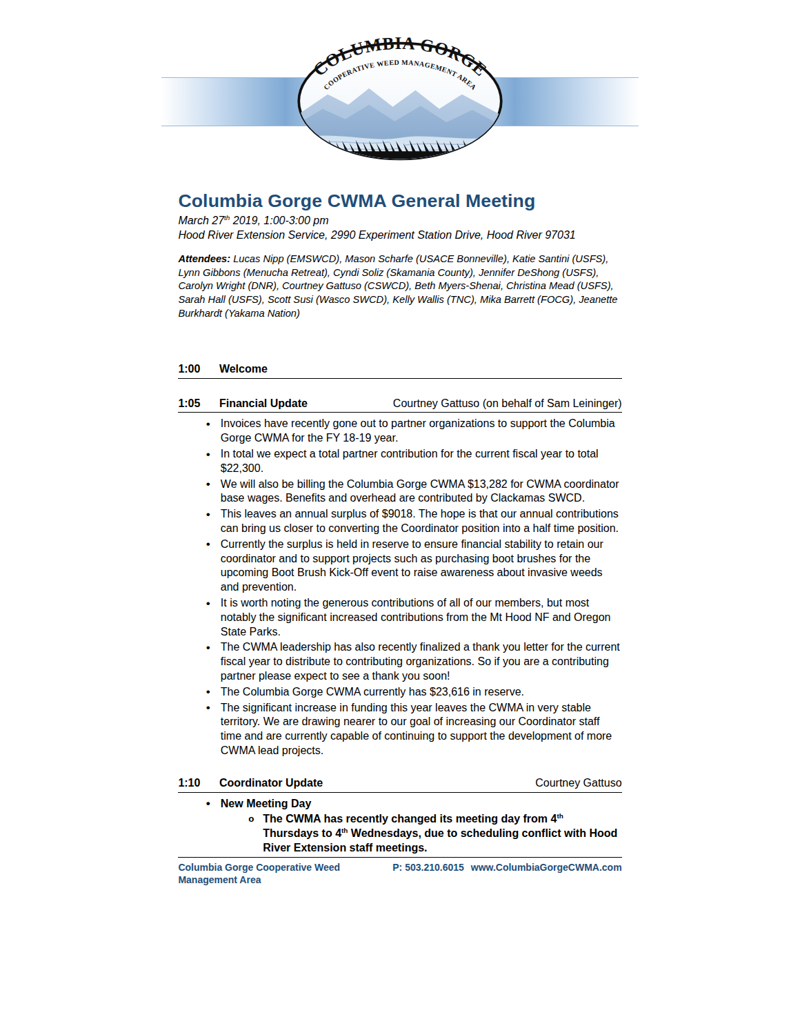COLUMBIA GORGE COOPERATIVE WEED MANAGEMENT AREA
Columbia Gorge CWMA General Meeting
March 27th 2019, 1:00-3:00 pm
Hood River Extension Service, 2990 Experiment Station Drive, Hood River 97031
Attendees: Lucas Nipp (EMSWCD), Mason Scharfe (USACE Bonneville), Katie Santini (USFS), Lynn Gibbons (Menucha Retreat), Cyndi Soliz (Skamania County), Jennifer DeShong (USFS), Carolyn Wright (DNR), Courtney Gattuso (CSWCD), Beth Myers-Shenai, Christina Mead (USFS), Sarah Hall (USFS), Scott Susi (Wasco SWCD), Kelly Wallis (TNC), Mika Barrett (FOCG), Jeanette Burkhardt (Yakama Nation)
1:00
Welcome
1:05
Financial Update
Courtney Gattuso (on behalf of Sam Leininger)
Invoices have recently gone out to partner organizations to support the Columbia Gorge CWMA for the FY 18-19 year.
In total we expect a total partner contribution for the current fiscal year to total $22,300.
We will also be billing the Columbia Gorge CWMA $13,282 for CWMA coordinator base wages. Benefits and overhead are contributed by Clackamas SWCD.
This leaves an annual surplus of $9018. The hope is that our annual contributions can bring us closer to converting the Coordinator position into a half time position.
Currently the surplus is held in reserve to ensure financial stability to retain our coordinator and to support projects such as purchasing boot brushes for the upcoming Boot Brush Kick-Off event to raise awareness about invasive weeds and prevention.
It is worth noting the generous contributions of all of our members, but most notably the significant increased contributions from the Mt Hood NF and Oregon State Parks.
The CWMA leadership has also recently finalized a thank you letter for the current fiscal year to distribute to contributing organizations. So if you are a contributing partner please expect to see a thank you soon!
The Columbia Gorge CWMA currently has $23,616 in reserve.
The significant increase in funding this year leaves the CWMA in very stable territory. We are drawing nearer to our goal of increasing our Coordinator staff time and are currently capable of continuing to support the development of more CWMA lead projects.
1:10
Coordinator Update
Courtney Gattuso
New Meeting Day
The CWMA has recently changed its meeting day from 4th Thursdays to 4th Wednesdays, due to scheduling conflict with Hood River Extension staff meetings.
Columbia Gorge Cooperative Weed Management Area
P: 503.210.6015
www.ColumbiaGorgeCWMA.com